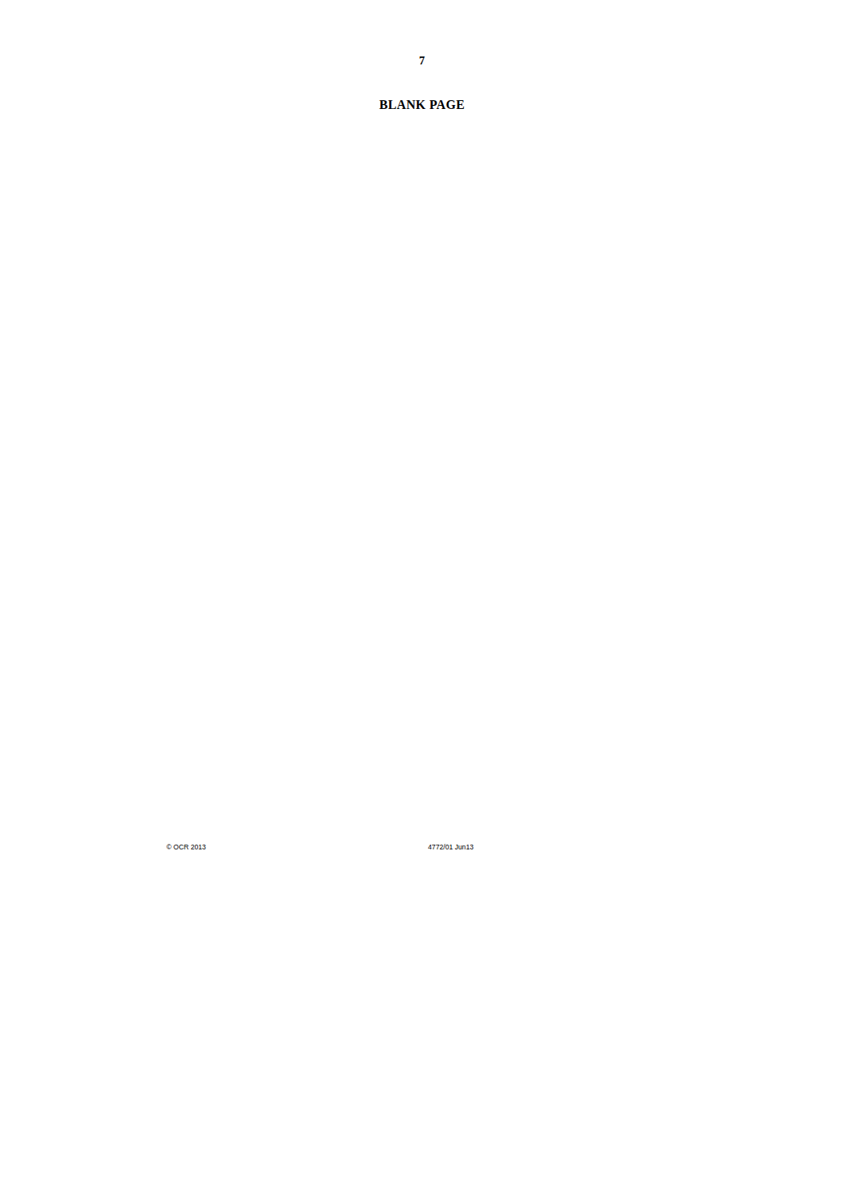7
BLANK PAGE
© OCR 2013
4772/01 Jun13